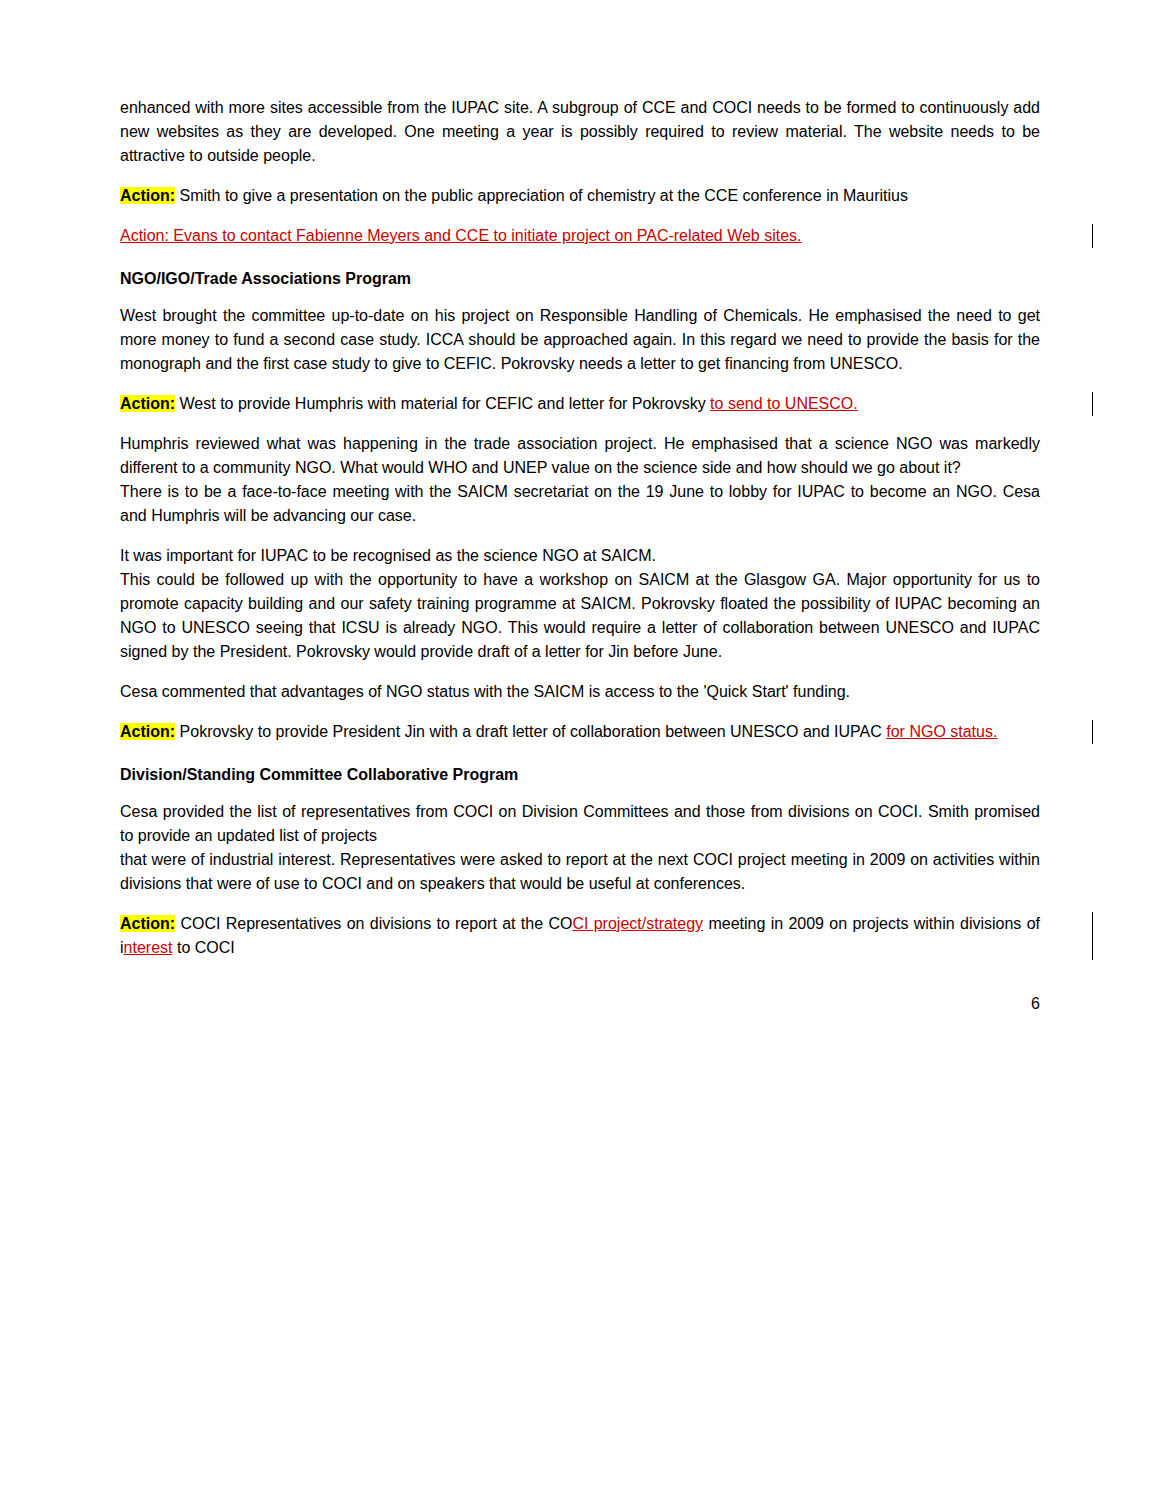enhanced with more sites accessible from the IUPAC site. A subgroup of CCE and COCI needs to be formed to continuously add new websites as they are developed. One meeting a year is possibly required to review material. The website needs to be attractive to outside people.
Action: Smith to give a presentation on the public appreciation of chemistry at the CCE conference in Mauritius
Action: Evans to contact Fabienne Meyers and CCE to initiate project on PAC-related Web sites.
NGO/IGO/Trade Associations Program
West brought the committee up-to-date on his project on Responsible Handling of Chemicals. He emphasised the need to get more money to fund a second case study. ICCA should be approached again. In this regard we need to provide the basis for the monograph and the first case study to give to CEFIC. Pokrovsky needs a letter to get financing from UNESCO.
Action: West to provide Humphris with material for CEFIC and letter for Pokrovsky to send to UNESCO.
Humphris reviewed what was happening in the trade association project. He emphasised that a science NGO was markedly different to a community NGO. What would WHO and UNEP value on the science side and how should we go about it?
There is to be a face-to-face meeting with the SAICM secretariat on the 19 June to lobby for IUPAC to become an NGO. Cesa and Humphris will be advancing our case.
It was important for IUPAC to be recognised as the science NGO at SAICM.
This could be followed up with the opportunity to have a workshop on SAICM at the Glasgow GA. Major opportunity for us to promote capacity building and our safety training programme at SAICM. Pokrovsky floated the possibility of IUPAC becoming an NGO to UNESCO seeing that ICSU is already NGO. This would require a letter of collaboration between UNESCO and IUPAC signed by the President. Pokrovsky would provide draft of a letter for Jin before June.
Cesa commented that advantages of NGO status with the SAICM is access to the 'Quick Start' funding.
Action: Pokrovsky to provide President Jin with a draft letter of collaboration between UNESCO and IUPAC for NGO status.
Division/Standing Committee Collaborative Program
Cesa provided the list of representatives from COCI on Division Committees and those from divisions on COCI. Smith promised to provide an updated list of projects
that were of industrial interest. Representatives were asked to report at the next COCI project meeting in 2009 on activities within divisions that were of use to COCI and on speakers that would be useful at conferences.
Action: COCI Representatives on divisions to report at the COCI project/strategy meeting in 2009 on projects within divisions of interest to COCI
6